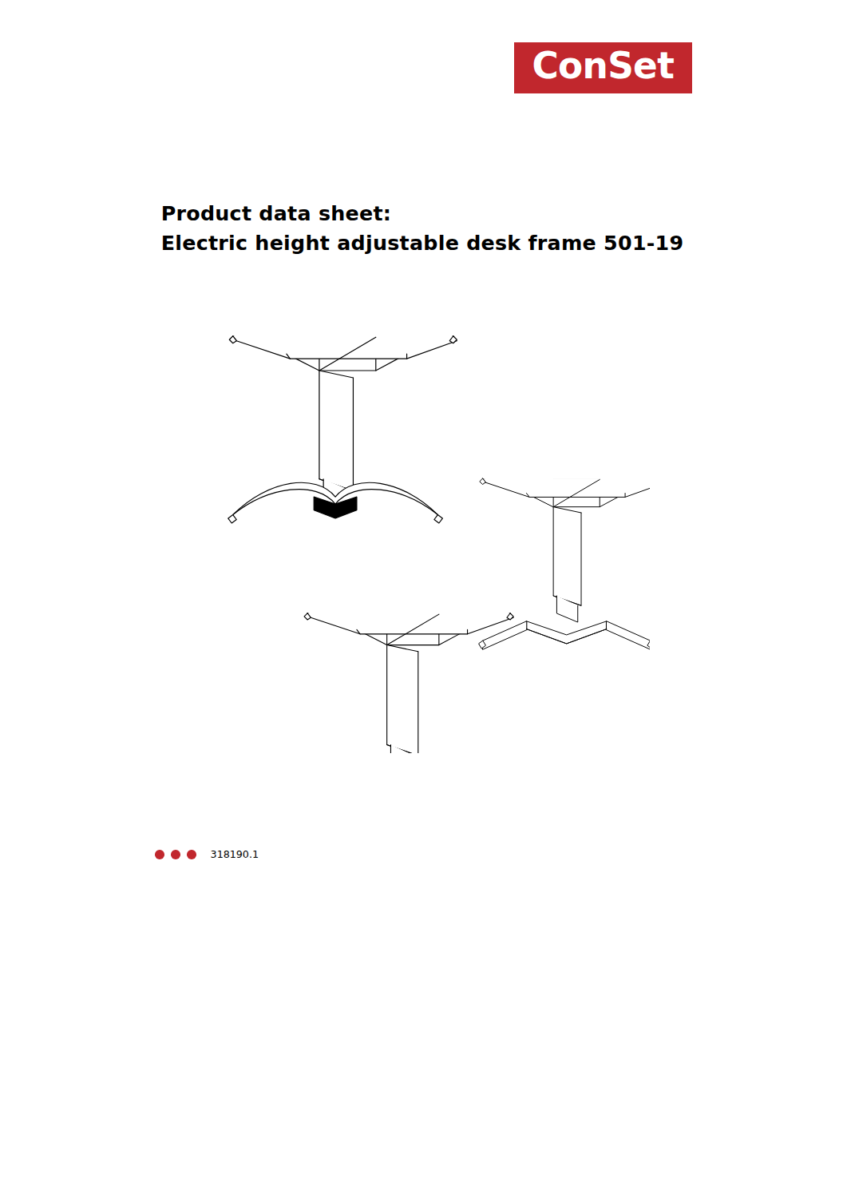ConSet
Product data sheet:
Electric height adjustable desk frame 501-19
318190.1